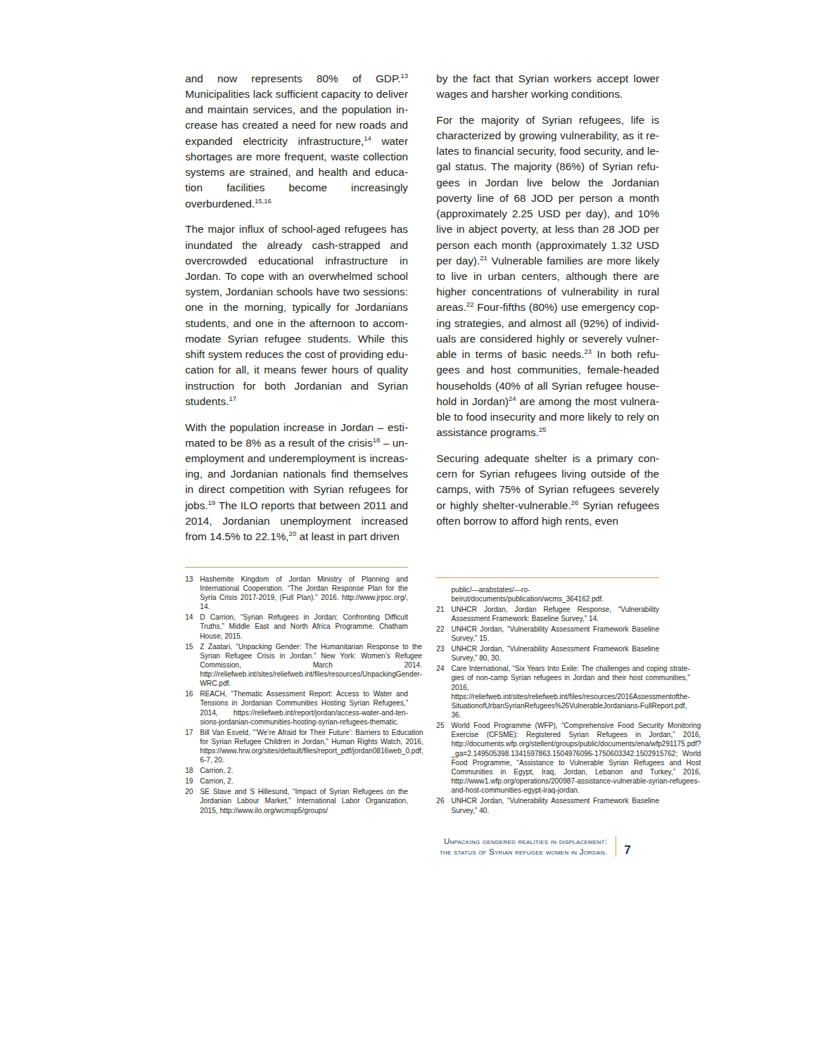and now represents 80% of GDP.13 Municipalities lack sufficient capacity to deliver and maintain services, and the population increase has created a need for new roads and expanded electricity infrastructure,14 water shortages are more frequent, waste collection systems are strained, and health and education facilities become increasingly overburdened.15,16
The major influx of school-aged refugees has inundated the already cash-strapped and overcrowded educational infrastructure in Jordan. To cope with an overwhelmed school system, Jordanian schools have two sessions: one in the morning, typically for Jordanians students, and one in the afternoon to accommodate Syrian refugee students. While this shift system reduces the cost of providing education for all, it means fewer hours of quality instruction for both Jordanian and Syrian students.17
With the population increase in Jordan – estimated to be 8% as a result of the crisis18 – unemployment and underemployment is increasing, and Jordanian nationals find themselves in direct competition with Syrian refugees for jobs.19 The ILO reports that between 2011 and 2014, Jordanian unemployment increased from 14.5% to 22.1%,20 at least in part driven
13
Hashemite Kingdom of Jordan Ministry of Planning and International Cooperation. “The Jordan Response Plan for the Syria Crisis 2017-2019, (Full Plan).” 2016. http://www.jrpsc.org/, 14.
14
D Carrion, “Syrian Refugees in Jordan: Confronting Difficult Truths,” Middle East and North Africa Programme. Chatham House, 2015.
15
Z Zaatari, “Unpacking Gender: The Humanitarian Response to the Syrian Refugee Crisis in Jordan.” New York: Women’s Refugee Commission, March 2014. http://reliefweb.int/sites/reliefweb.int/files/resources/UnpackingGender-WRC.pdf.
16
REACH, “Thematic Assessment Report: Access to Water and Tensions in Jordanian Communities Hosting Syrian Refugees,” 2014, https://reliefweb.int/report/jordan/access-water-and-tensions-jordanian-communities-hosting-syrian-refugees-thematic.
17
Bill Van Esveld, “‘We’re Afraid for Their Future’: Barriers to Education for Syrian Refugee Children in Jordan,” Human Rights Watch, 2016, https://www.hrw.org/sites/default/files/report_pdf/jordan0816web_0.pdf, 6-7, 20.
18
Carrion, 2.
19
Carrion, 2.
20
SE Stave and S Hillesund, “Impact of Syrian Refugees on the Jordanian Labour Market,” International Labor Organization, 2015, http://www.ilo.org/wcmsp5/groups/
by the fact that Syrian workers accept lower wages and harsher working conditions.
For the majority of Syrian refugees, life is characterized by growing vulnerability, as it relates to financial security, food security, and legal status. The majority (86%) of Syrian refugees in Jordan live below the Jordanian poverty line of 68 JOD per person a month (approximately 2.25 USD per day), and 10% live in abject poverty, at less than 28 JOD per person each month (approximately 1.32 USD per day).21 Vulnerable families are more likely to live in urban centers, although there are higher concentrations of vulnerability in rural areas.22 Four-fifths (80%) use emergency coping strategies, and almost all (92%) of individuals are considered highly or severely vulnerable in terms of basic needs.23 In both refugees and host communities, female-headed households (40% of all Syrian refugee household in Jordan)24 are among the most vulnerable to food insecurity and more likely to rely on assistance programs.25
Securing adequate shelter is a primary concern for Syrian refugees living outside of the camps, with 75% of Syrian refugees severely or highly shelter-vulnerable.26 Syrian refugees often borrow to afford high rents, even
public/---arabstates/---ro-beirut/documents/publication/wcms_364162.pdf.
21
UNHCR Jordan, Jordan Refugee Response, “Vulnerability Assessment Framework: Baseline Survey,” 14.
22
UNHCR Jordan, “Vulnerability Assessment Framework Baseline Survey,” 15.
23
UNHCR Jordan, “Vulnerability Assessment Framework Baseline Survey,” 80, 30.
24
Care International, “Six Years Into Exile: The challenges and coping strategies of non-camp Syrian refugees in Jordan and their host communities,” 2016, https://reliefweb.int/sites/reliefweb.int/files/resources/2016Assessmentofthe-SituationofUrbanSyrianRefugees%26VulnerableJordanians-FullReport.pdf, 36.
25
World Food Programme (WFP), “Comprehensive Food Security Monitoring Exercise (CFSME): Registered Syrian Refugees in Jordan,” 2016, http://documents.wfp.org/stellent/groups/public/documents/ena/wfp291175.pdf?_ga=2.149505398.1341597863.1504976096-1750603342.1502915762; World Food Programme, “Assistance to Vulnerable Syrian Refugees and Host Communities in Egypt, Iraq, Jordan, Lebanon and Turkey,” 2016, http://www1.wfp.org/operations/200987-assistance-vulnerable-syrian-refugees-and-host-communities-egypt-iraq-jordan.
26
UNHCR Jordan, “Vulnerability Assessment Framework Baseline Survey,” 40.
Unpacking gendered realities in displacement:
the status of Syrian refugee women in Jordan.
7